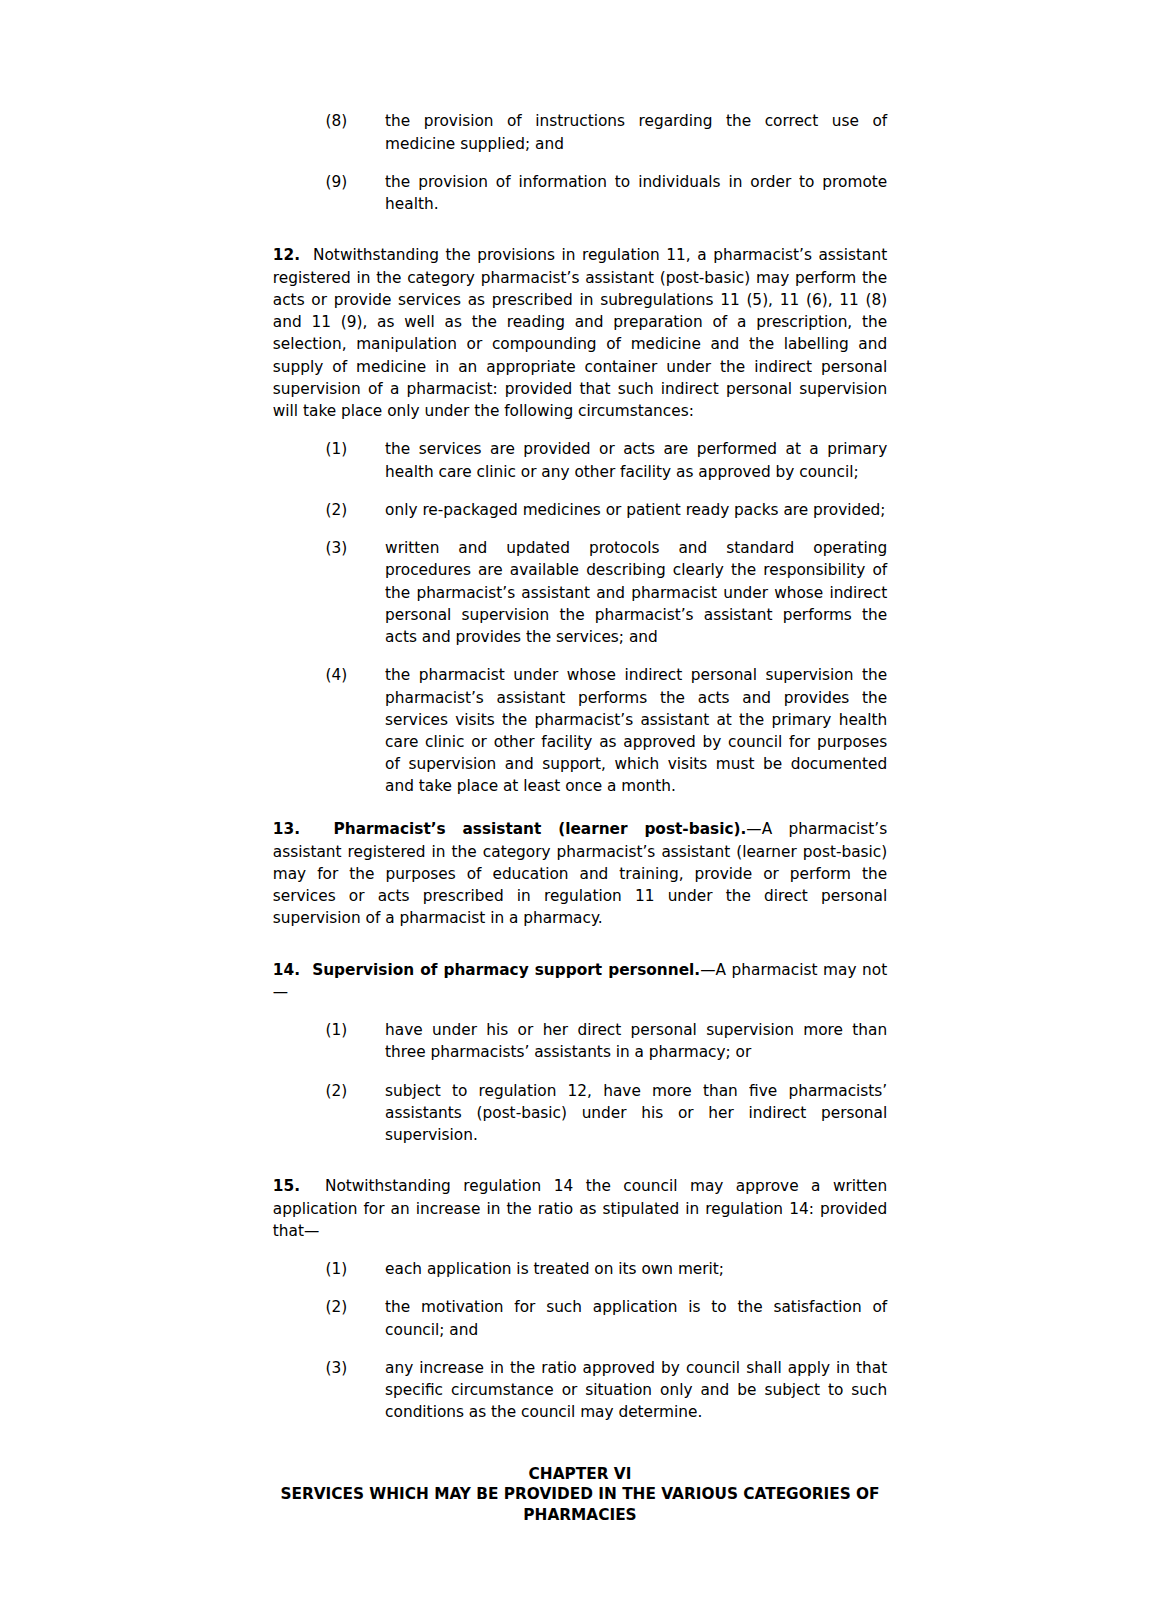(8)
the provision of instructions regarding the correct use of medicine supplied; and
(9)
the provision of information to individuals in order to promote health.
12. Notwithstanding the provisions in regulation 11, a pharmacist’s assistant registered in the category pharmacist’s assistant (post-basic) may perform the acts or provide services as prescribed in subregulations 11 (5), 11 (6), 11 (8) and 11 (9), as well as the reading and preparation of a prescription, the selection, manipulation or compounding of medicine and the labelling and supply of medicine in an appropriate container under the indirect personal supervision of a pharmacist: provided that such indirect personal supervision will take place only under the following circumstances:
(1)
the services are provided or acts are performed at a primary health care clinic or any other facility as approved by council;
(2)
only re-packaged medicines or patient ready packs are provided;
(3)
written and updated protocols and standard operating procedures are available describing clearly the responsibility of the pharmacist’s assistant and pharmacist under whose indirect personal supervision the pharmacist’s assistant performs the acts and provides the services; and
(4)
the pharmacist under whose indirect personal supervision the pharmacist’s assistant performs the acts and provides the services visits the pharmacist’s assistant at the primary health care clinic or other facility as approved by council for purposes of supervision and support, which visits must be documented and take place at least once a month.
13. Pharmacist’s assistant (learner post-basic).—A pharmacist’s assistant registered in the category pharmacist’s assistant (learner post-basic) may for the purposes of education and training, provide or perform the services or acts prescribed in regulation 11 under the direct personal supervision of a pharmacist in a pharmacy.
14. Supervision of pharmacy support personnel.—A pharmacist may not—
(1)
have under his or her direct personal supervision more than three pharmacists’ assistants in a pharmacy; or
(2)
subject to regulation 12, have more than five pharmacists’ assistants (post-basic) under his or her indirect personal supervision.
15. Notwithstanding regulation 14 the council may approve a written application for an increase in the ratio as stipulated in regulation 14: provided that—
(1)
each application is treated on its own merit;
(2)
the motivation for such application is to the satisfaction of council; and
(3)
any increase in the ratio approved by council shall apply in that specific circumstance or situation only and be subject to such conditions as the council may determine.
CHAPTER VI
SERVICES WHICH MAY BE PROVIDED IN THE VARIOUS CATEGORIES OF PHARMACIES